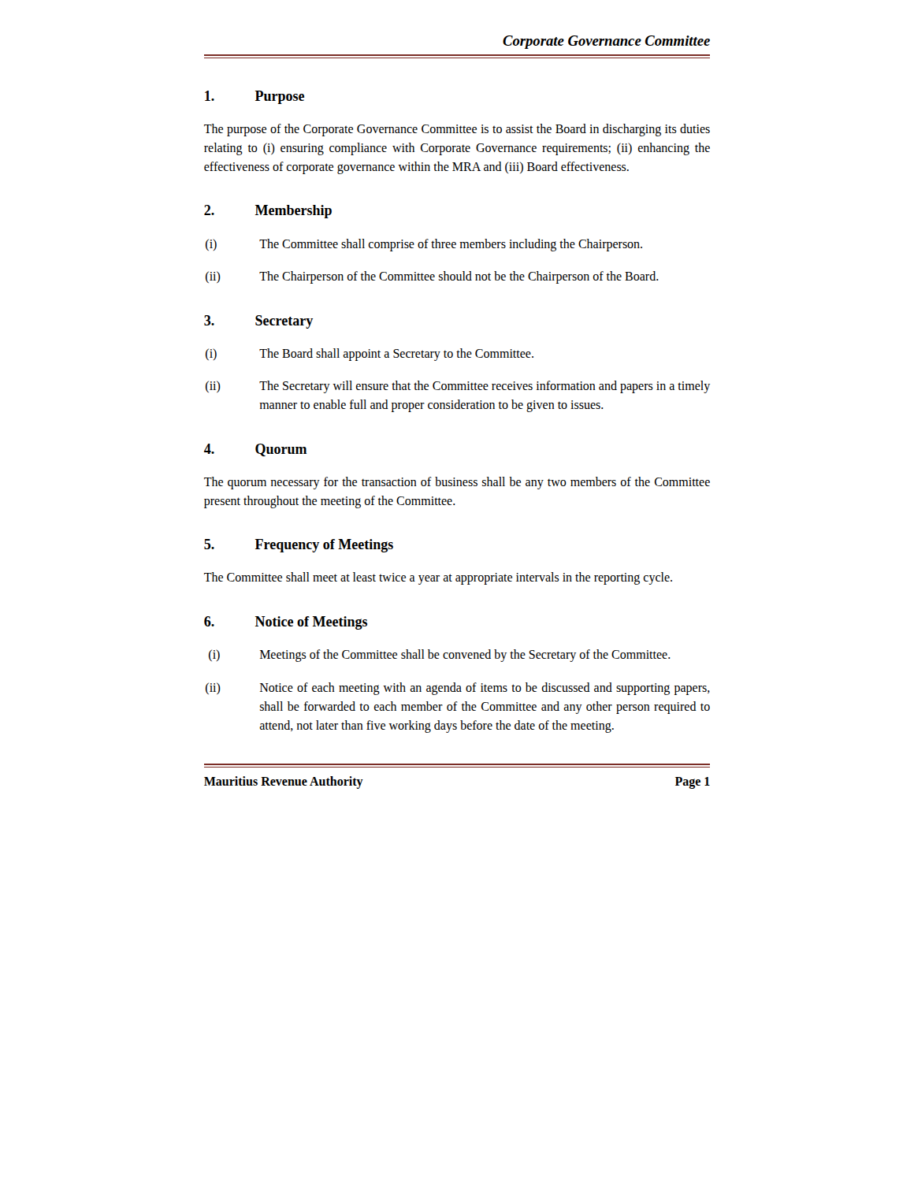Corporate Governance Committee
1. Purpose
The purpose of the Corporate Governance Committee is to assist the Board in discharging its duties relating to (i) ensuring compliance with Corporate Governance requirements; (ii) enhancing the effectiveness of corporate governance within the MRA and (iii) Board effectiveness.
2. Membership
(i)
The Committee shall comprise of three members including the Chairperson.
(ii)
The Chairperson of the Committee should not be the Chairperson of the Board.
3. Secretary
(i)
The Board shall appoint a Secretary to the Committee.
(ii)
The Secretary will ensure that the Committee receives information and papers in a timely manner to enable full and proper consideration to be given to issues.
4. Quorum
The quorum necessary for the transaction of business shall be any two members of the Committee present throughout the meeting of the Committee.
5. Frequency of Meetings
The Committee shall meet at least twice a year at appropriate intervals in the reporting cycle.
6. Notice of Meetings
(i)
Meetings of the Committee shall be convened by the Secretary of the Committee.
(ii)
Notice of each meeting with an agenda of items to be discussed and supporting papers, shall be forwarded to each member of the Committee and any other person required to attend, not later than five working days before the date of the meeting.
Mauritius Revenue Authority Page 1